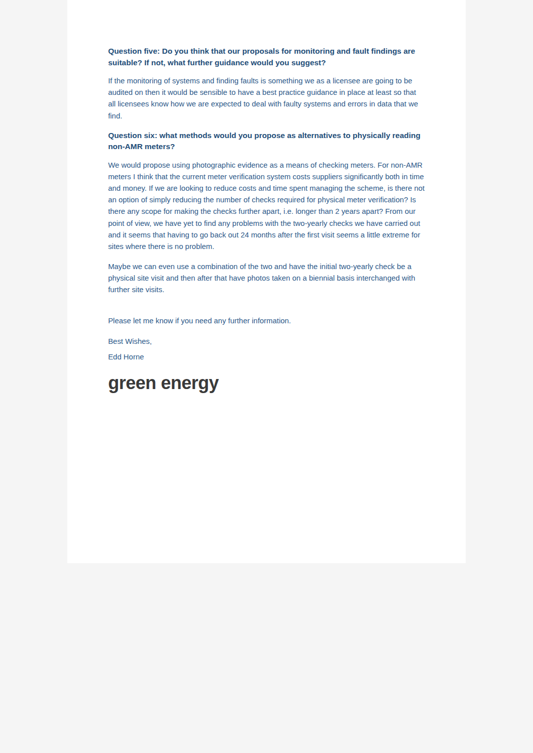Question five: Do you think that our proposals for monitoring and fault findings are suitable? If not, what further guidance would you suggest?
If the monitoring of systems and finding faults is something we as a licensee are going to be audited on then it would be sensible to have a best practice guidance in place at least so that all licensees know how we are expected to deal with faulty systems and errors in data that we find.
Question six: what methods would you propose as alternatives to physically reading non-AMR meters?
We would propose using photographic evidence as a means of checking meters. For non-AMR meters I think that the current meter verification system costs suppliers significantly both in time and money. If we are looking to reduce costs and time spent managing the scheme, is there not an option of simply reducing the number of checks required for physical meter verification? Is there any scope for making the checks further apart, i.e. longer than 2 years apart? From our point of view, we have yet to find any problems with the two-yearly checks we have carried out and it seems that having to go back out 24 months after the first visit seems a little extreme for sites where there is no problem.
Maybe we can even use a combination of the two and have the initial two-yearly check be a physical site visit and then after that have photos taken on a biennial basis interchanged with further site visits.
Please let me know if you need any further information.
Best Wishes,
Edd Horne
green energy